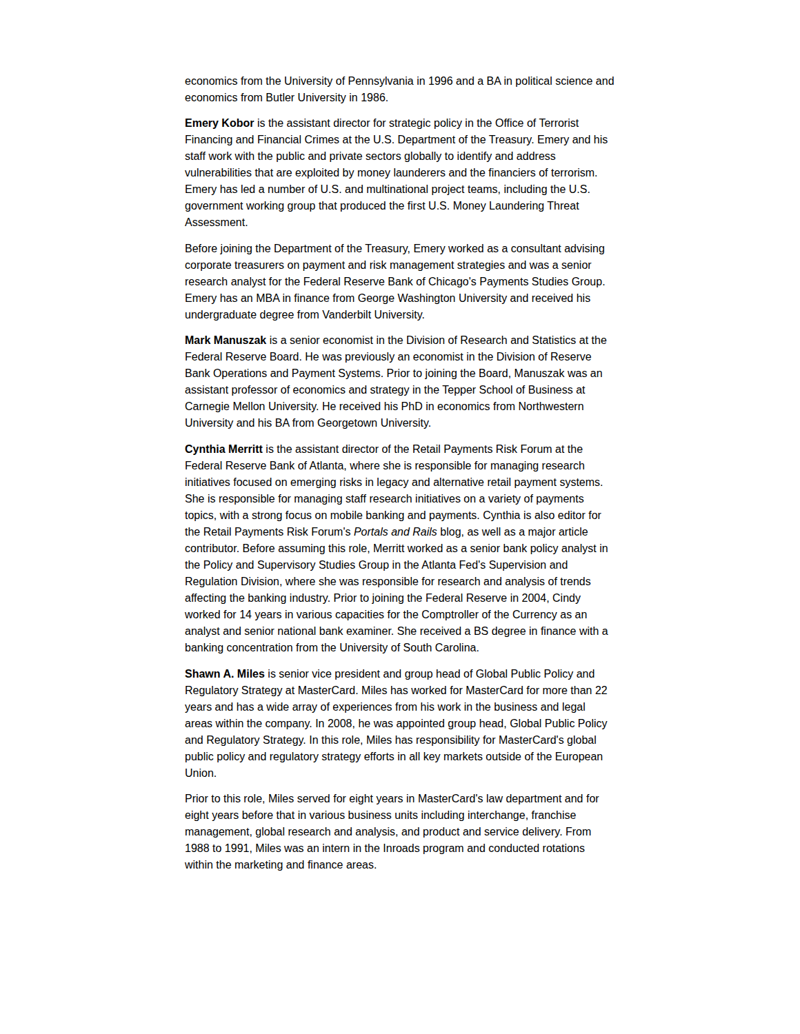economics from the University of Pennsylvania in 1996 and a BA in political science and economics from Butler University in 1986.
Emery Kobor is the assistant director for strategic policy in the Office of Terrorist Financing and Financial Crimes at the U.S. Department of the Treasury. Emery and his staff work with the public and private sectors globally to identify and address vulnerabilities that are exploited by money launderers and the financiers of terrorism. Emery has led a number of U.S. and multinational project teams, including the U.S. government working group that produced the first U.S. Money Laundering Threat Assessment.
Before joining the Department of the Treasury, Emery worked as a consultant advising corporate treasurers on payment and risk management strategies and was a senior research analyst for the Federal Reserve Bank of Chicago's Payments Studies Group. Emery has an MBA in finance from George Washington University and received his undergraduate degree from Vanderbilt University.
Mark Manuszak is a senior economist in the Division of Research and Statistics at the Federal Reserve Board. He was previously an economist in the Division of Reserve Bank Operations and Payment Systems. Prior to joining the Board, Manuszak was an assistant professor of economics and strategy in the Tepper School of Business at Carnegie Mellon University. He received his PhD in economics from Northwestern University and his BA from Georgetown University.
Cynthia Merritt is the assistant director of the Retail Payments Risk Forum at the Federal Reserve Bank of Atlanta, where she is responsible for managing research initiatives focused on emerging risks in legacy and alternative retail payment systems. She is responsible for managing staff research initiatives on a variety of payments topics, with a strong focus on mobile banking and payments. Cynthia is also editor for the Retail Payments Risk Forum's Portals and Rails blog, as well as a major article contributor. Before assuming this role, Merritt worked as a senior bank policy analyst in the Policy and Supervisory Studies Group in the Atlanta Fed's Supervision and Regulation Division, where she was responsible for research and analysis of trends affecting the banking industry. Prior to joining the Federal Reserve in 2004, Cindy worked for 14 years in various capacities for the Comptroller of the Currency as an analyst and senior national bank examiner. She received a BS degree in finance with a banking concentration from the University of South Carolina.
Shawn A. Miles is senior vice president and group head of Global Public Policy and Regulatory Strategy at MasterCard. Miles has worked for MasterCard for more than 22 years and has a wide array of experiences from his work in the business and legal areas within the company. In 2008, he was appointed group head, Global Public Policy and Regulatory Strategy. In this role, Miles has responsibility for MasterCard's global public policy and regulatory strategy efforts in all key markets outside of the European Union.
Prior to this role, Miles served for eight years in MasterCard's law department and for eight years before that in various business units including interchange, franchise management, global research and analysis, and product and service delivery. From 1988 to 1991, Miles was an intern in the Inroads program and conducted rotations within the marketing and finance areas.